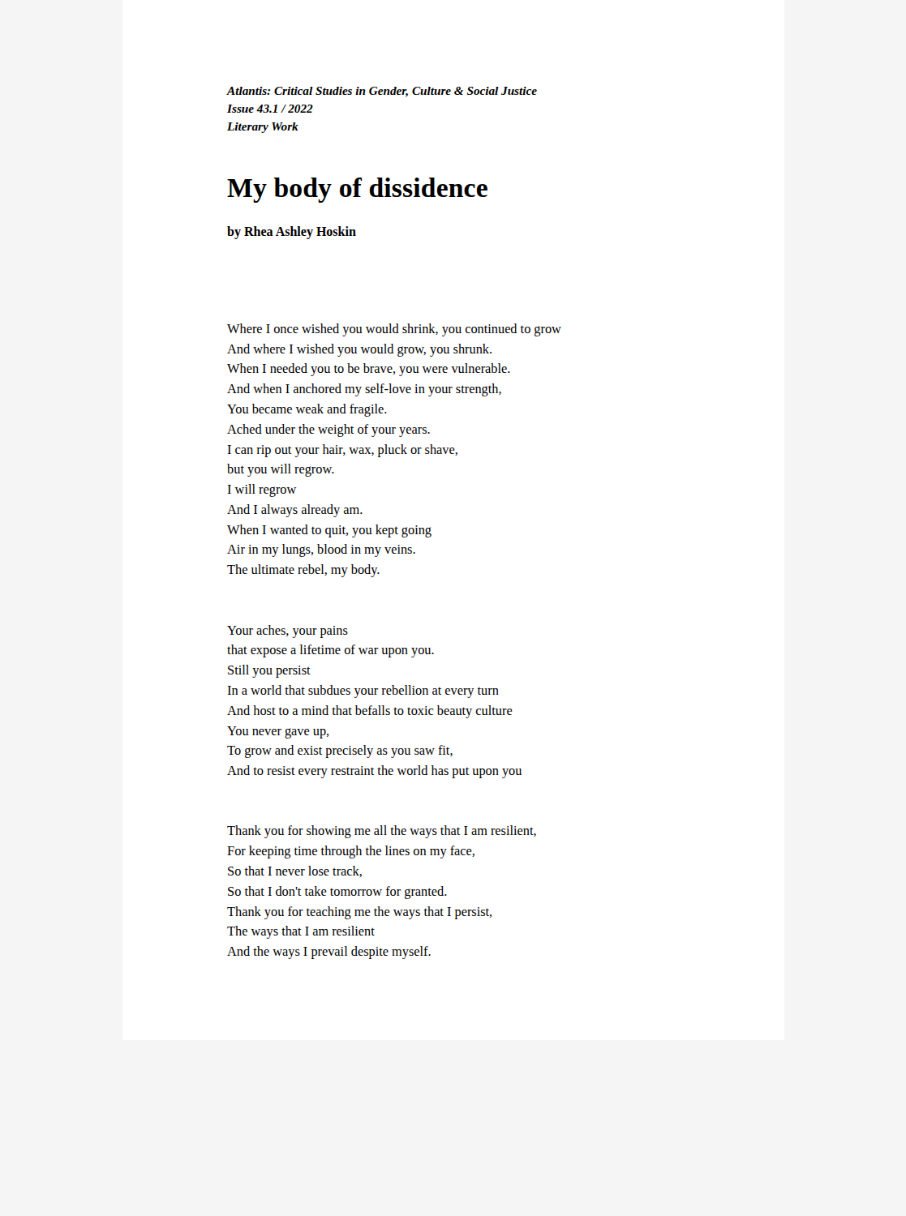Atlantis: Critical Studies in Gender, Culture & Social Justice Issue 43.1 / 2022 Literary Work
My body of dissidence
by Rhea Ashley Hoskin
Where I once wished you would shrink, you continued to grow And where I wished you would grow, you shrunk. When I needed you to be brave, you were vulnerable. And when I anchored my self-love in your strength, You became weak and fragile. Ached under the weight of your years. I can rip out your hair, wax, pluck or shave, but you will regrow. I will regrow And I always already am. When I wanted to quit, you kept going Air in my lungs, blood in my veins. The ultimate rebel, my body.
Your aches, your pains that expose a lifetime of war upon you. Still you persist In a world that subdues your rebellion at every turn And host to a mind that befalls to toxic beauty culture You never gave up, To grow and exist precisely as you saw fit, And to resist every restraint the world has put upon you
Thank you for showing me all the ways that I am resilient, For keeping time through the lines on my face, So that I never lose track, So that I don't take tomorrow for granted. Thank you for teaching me the ways that I persist, The ways that I am resilient And the ways I prevail despite myself.